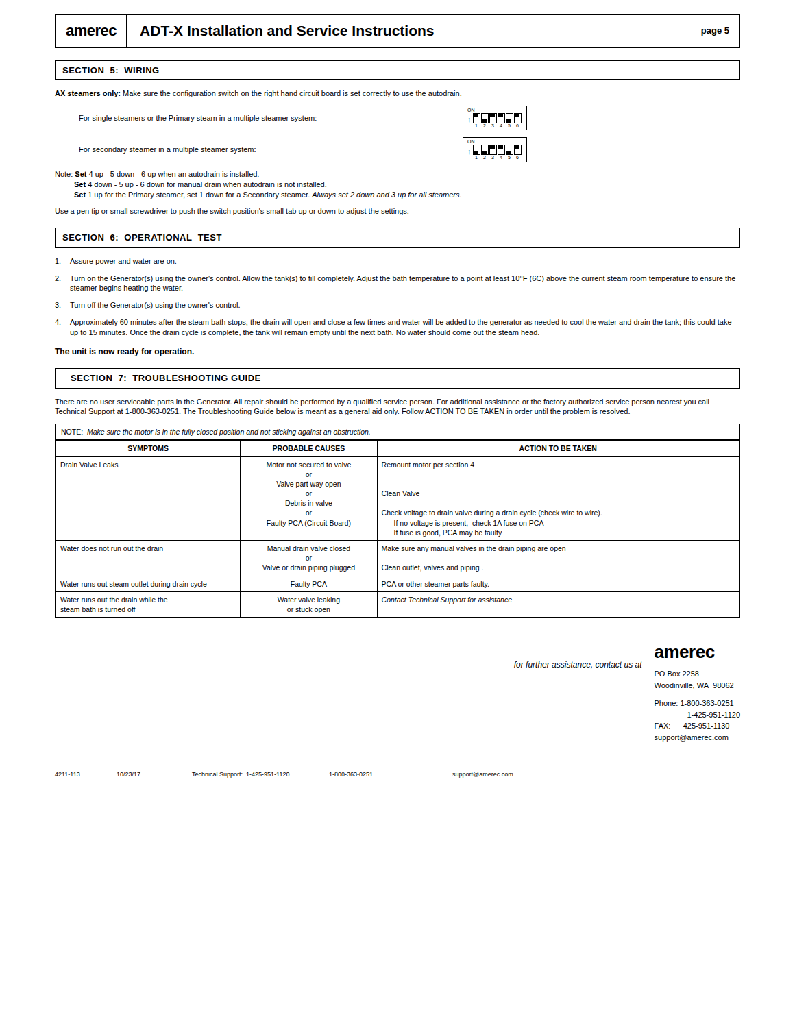amerec
ADT-X Installation and Service Instructions
page 5
SECTION 5: WIRING
AX steamers only: Make sure the configuration switch on the right hand circuit board is set correctly to use the autodrain.
For single steamers or the Primary steam in a multiple steamer system:
ON
↑
1
2
3
4
5
6
For secondary steamer in a multiple steamer system:
ON
↑
1
2
3
4
5
6
Note: Set 4 up - 5 down - 6 up when an autodrain is installed.
Set 4 down - 5 up - 6 down for manual drain when autodrain is not installed.
Set 1 up for the Primary steamer, set 1 down for a Secondary steamer. Always set 2 down and 3 up for all steamers.
Use a pen tip or small screwdriver to push the switch position's small tab up or down to adjust the settings.
SECTION 6: OPERATIONAL TEST
1. Assure power and water are on.
2. Turn on the Generator(s) using the owner's control. Allow the tank(s) to fill completely. Adjust the bath temperature to a point at least 10°F (6C) above the current steam room temperature to ensure the steamer begins heating the water.
3. Turn off the Generator(s) using the owner's control.
4. Approximately 60 minutes after the steam bath stops, the drain will open and close a few times and water will be added to the generator as needed to cool the water and drain the tank; this could take up to 15 minutes. Once the drain cycle is complete, the tank will remain empty until the next bath. No water should come out the steam head.
The unit is now ready for operation.
SECTION 7: TROUBLESHOOTING GUIDE
There are no user serviceable parts in the Generator. All repair should be performed by a qualified service person. For additional assistance or the factory authorized service person nearest you call Technical Support at 1-800-363-0251. The Troubleshooting Guide below is meant as a general aid only. Follow ACTION TO BE TAKEN in order until the problem is resolved.
NOTE: Make sure the motor is in the fully closed position and not sticking against an obstruction.
| SYMPTOMS | PROBABLE CAUSES | ACTION TO BE TAKEN |
| --- | --- | --- |
| Drain Valve Leaks | Motor not secured to valve or Valve part way open or Debris in valve or Faulty PCA (Circuit Board) | Remount motor per section 4 Clean Valve Check voltage to drain valve during a drain cycle (check wire to wire). If no voltage is present, check 1A fuse on PCA If fuse is good, PCA may be faulty |
| Water does not run out the drain | Manual drain valve closed or Valve or drain piping plugged | Make sure any manual valves in the drain piping are open Clean outlet, valves and piping . |
| Water runs out steam outlet during drain cycle | Faulty PCA | PCA or other steamer parts faulty. |
| Water runs out the drain while the steam bath is turned off | Water valve leaking or stuck open | Contact Technical Support for assistance |
for further assistance, contact us at
amerec
PO Box 2258
Woodinville, WA 98062
Phone: 1-800-363-0251
1-425-951-1120
FAX: 425-951-1130
support@amerec.com
4211-113 10/23/17 Technical Support: 1-425-951-1120 1-800-363-0251 support@amerec.com